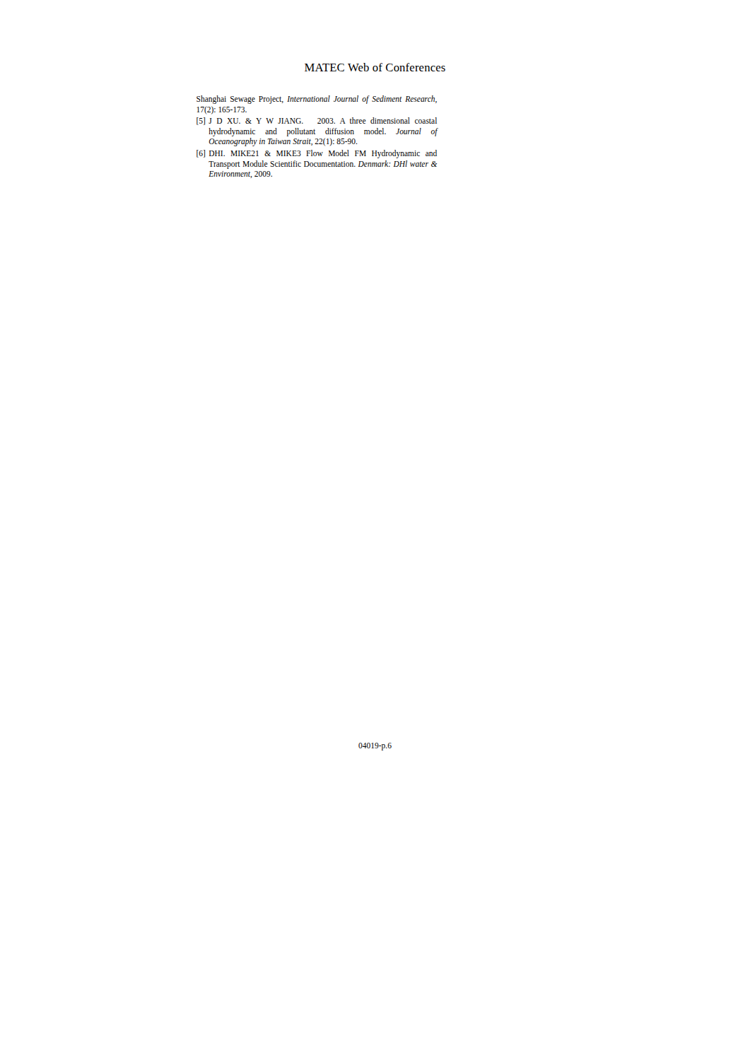MATEC Web of Conferences
Shanghai Sewage Project, International Journal of Sediment Research, 17(2): 165-173.
[5] J D XU. & Y W JIANG. 2003. A three dimensional coastal hydrodynamic and pollutant diffusion model. Journal of Oceanography in Taiwan Strait, 22(1): 85-90.
[6] DHI. MIKE21 & MIKE3 Flow Model FM Hydrodynamic and Transport Module Scientific Documentation. Denmark: DHl water & Environment, 2009.
04019-p.6